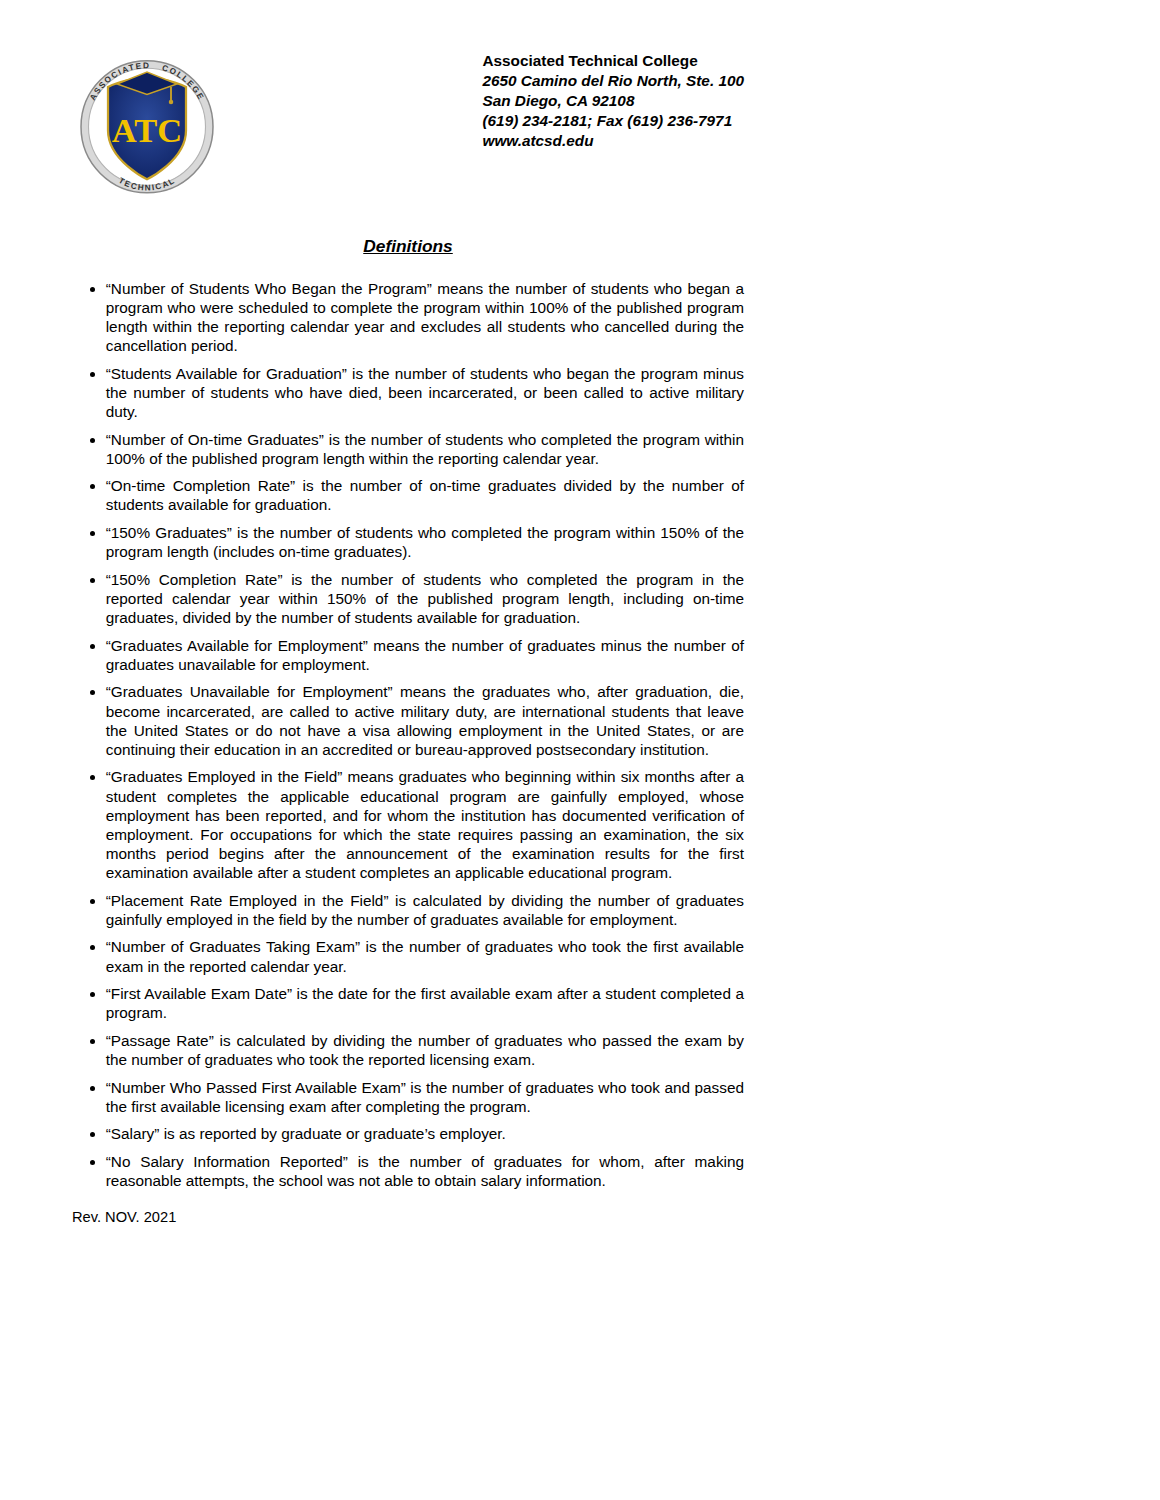ATC ASSOCIATED COLLEGE TECHNICAL
Associated Technical College
2650 Camino del Rio North, Ste. 100
San Diego, CA 92108
(619) 234-2181; Fax (619) 236-7971
www.atcsd.edu
Definitions
“Number of Students Who Began the Program” means the number of students who began a program who were scheduled to complete the program within 100% of the published program length within the reporting calendar year and excludes all students who cancelled during the cancellation period.
“Students Available for Graduation” is the number of students who began the program minus the number of students who have died, been incarcerated, or been called to active military duty.
“Number of On-time Graduates” is the number of students who completed the program within 100% of the published program length within the reporting calendar year.
“On-time Completion Rate” is the number of on-time graduates divided by the number of students available for graduation.
“150% Graduates” is the number of students who completed the program within 150% of the program length (includes on-time graduates).
“150% Completion Rate” is the number of students who completed the program in the reported calendar year within 150% of the published program length, including on-time graduates, divided by the number of students available for graduation.
“Graduates Available for Employment” means the number of graduates minus the number of graduates unavailable for employment.
“Graduates Unavailable for Employment” means the graduates who, after graduation, die, become incarcerated, are called to active military duty, are international students that leave the United States or do not have a visa allowing employment in the United States, or are continuing their education in an accredited or bureau-approved postsecondary institution.
“Graduates Employed in the Field” means graduates who beginning within six months after a student completes the applicable educational program are gainfully employed, whose employment has been reported, and for whom the institution has documented verification of employment. For occupations for which the state requires passing an examination, the six months period begins after the announcement of the examination results for the first examination available after a student completes an applicable educational program.
“Placement Rate Employed in the Field” is calculated by dividing the number of graduates gainfully employed in the field by the number of graduates available for employment.
“Number of Graduates Taking Exam” is the number of graduates who took the first available exam in the reported calendar year.
“First Available Exam Date” is the date for the first available exam after a student completed a program.
“Passage Rate” is calculated by dividing the number of graduates who passed the exam by the number of graduates who took the reported licensing exam.
“Number Who Passed First Available Exam” is the number of graduates who took and passed the first available licensing exam after completing the program.
“Salary” is as reported by graduate or graduate’s employer.
“No Salary Information Reported” is the number of graduates for whom, after making reasonable attempts, the school was not able to obtain salary information.
Rev. NOV. 2021